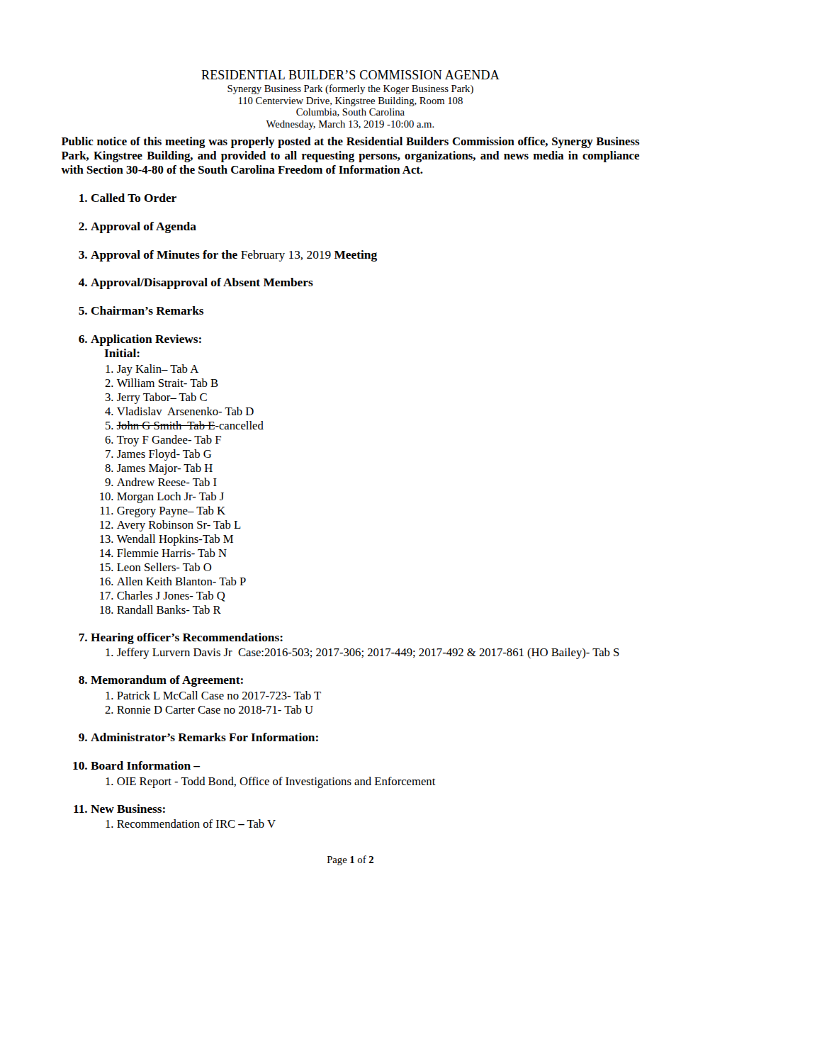RESIDENTIAL BUILDER’S COMMISSION AGENDA
Synergy Business Park (formerly the Koger Business Park)
110 Centerview Drive, Kingstree Building, Room 108
Columbia, South Carolina
Wednesday, March 13, 2019 -10:00 a.m.
Public notice of this meeting was properly posted at the Residential Builders Commission office, Synergy Business Park, Kingstree Building, and provided to all requesting persons, organizations, and news media in compliance with Section 30-4-80 of the South Carolina Freedom of Information Act.
Called To Order
Approval of Agenda
Approval of Minutes for the February 13, 2019 Meeting
Approval/Disapproval of Absent Members
Chairman’s Remarks
Application Reviews:
Initial:
Jay Kalin– Tab A
William Strait- Tab B
Jerry Tabor– Tab C
Vladislav Arsenenko- Tab D
John G Smith Tab E-cancelled
Troy F Gandee- Tab F
James Floyd- Tab G
James Major- Tab H
Andrew Reese- Tab I
Morgan Loch Jr- Tab J
Gregory Payne– Tab K
Avery Robinson Sr- Tab L
Wendall Hopkins-Tab M
Flemmie Harris- Tab N
Leon Sellers- Tab O
Allen Keith Blanton- Tab P
Charles J Jones- Tab Q
Randall Banks- Tab R
Hearing officer’s Recommendations:
Jeffery Lurvern Davis Jr Case:2016-503; 2017-306; 2017-449; 2017-492 & 2017-861 (HO Bailey)- Tab S
Memorandum of Agreement:
Patrick L McCall Case no 2017-723- Tab T
Ronnie D Carter Case no 2018-71- Tab U
Administrator’s Remarks For Information:
Board Information –
OIE Report - Todd Bond, Office of Investigations and Enforcement
New Business:
Recommendation of IRC – Tab V
Page 1 of 2